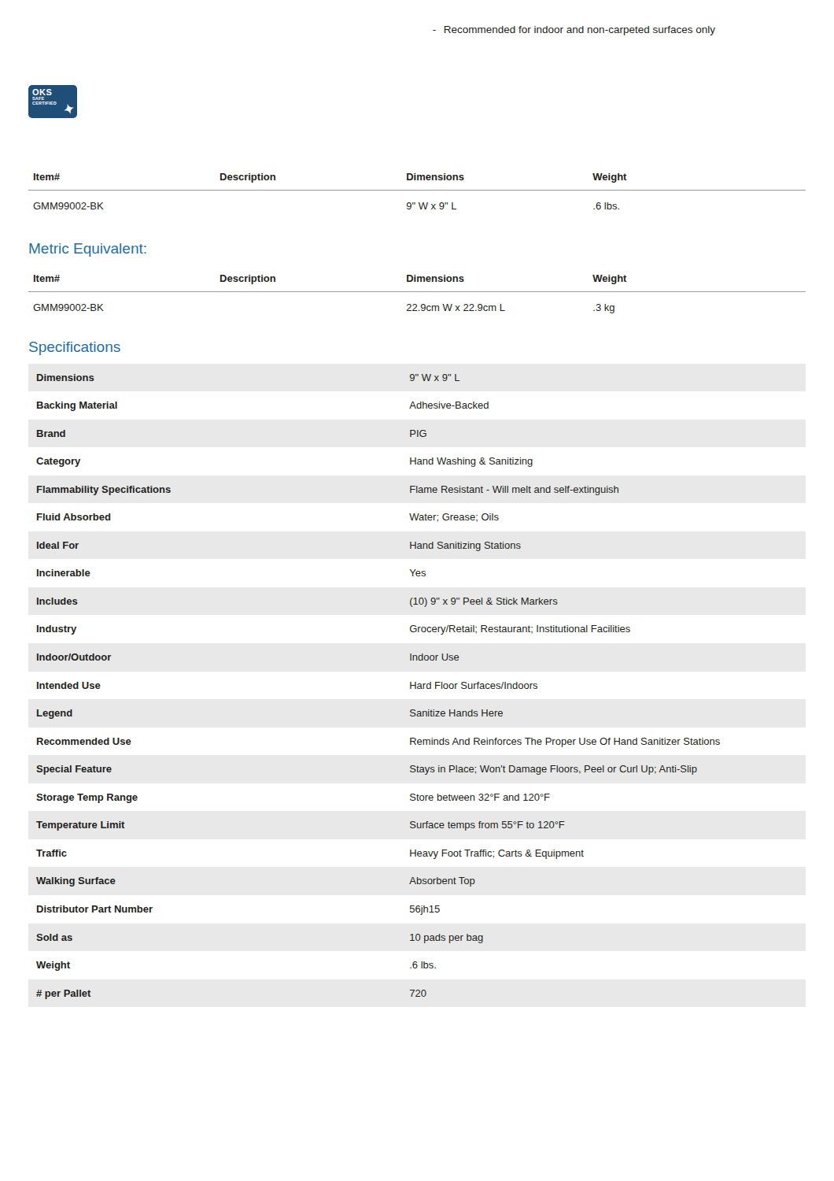Recommended for indoor and non-carpeted surfaces only
OKS SAFE CERTIFIED ✦
| Item# | Description | Dimensions | Weight |
| --- | --- | --- | --- |
| GMM99002-BK | | 9" W x 9" L | .6 lbs. |
Metric Equivalent:
| Item# | Description | Dimensions | Weight |
| --- | --- | --- | --- |
| GMM99002-BK | | 22.9cm W x 22.9cm L | .3 kg |
Specifications
| Dimensions | 9" W x 9" L |
| Backing Material | Adhesive-Backed |
| Brand | PIG |
| Category | Hand Washing & Sanitizing |
| Flammability Specifications | Flame Resistant - Will melt and self-extinguish |
| Fluid Absorbed | Water; Grease; Oils |
| Ideal For | Hand Sanitizing Stations |
| Incinerable | Yes |
| Includes | (10) 9" x 9" Peel & Stick Markers |
| Industry | Grocery/Retail; Restaurant; Institutional Facilities |
| Indoor/Outdoor | Indoor Use |
| Intended Use | Hard Floor Surfaces/Indoors |
| Legend | Sanitize Hands Here |
| Recommended Use | Reminds And Reinforces The Proper Use Of Hand Sanitizer Stations |
| Special Feature | Stays in Place; Won't Damage Floors, Peel or Curl Up; Anti-Slip |
| Storage Temp Range | Store between 32°F and 120°F |
| Temperature Limit | Surface temps from 55°F to 120°F |
| Traffic | Heavy Foot Traffic; Carts & Equipment |
| Walking Surface | Absorbent Top |
| Distributor Part Number | 56jh15 |
| Sold as | 10 pads per bag |
| Weight | .6 lbs. |
| # per Pallet | 720 |